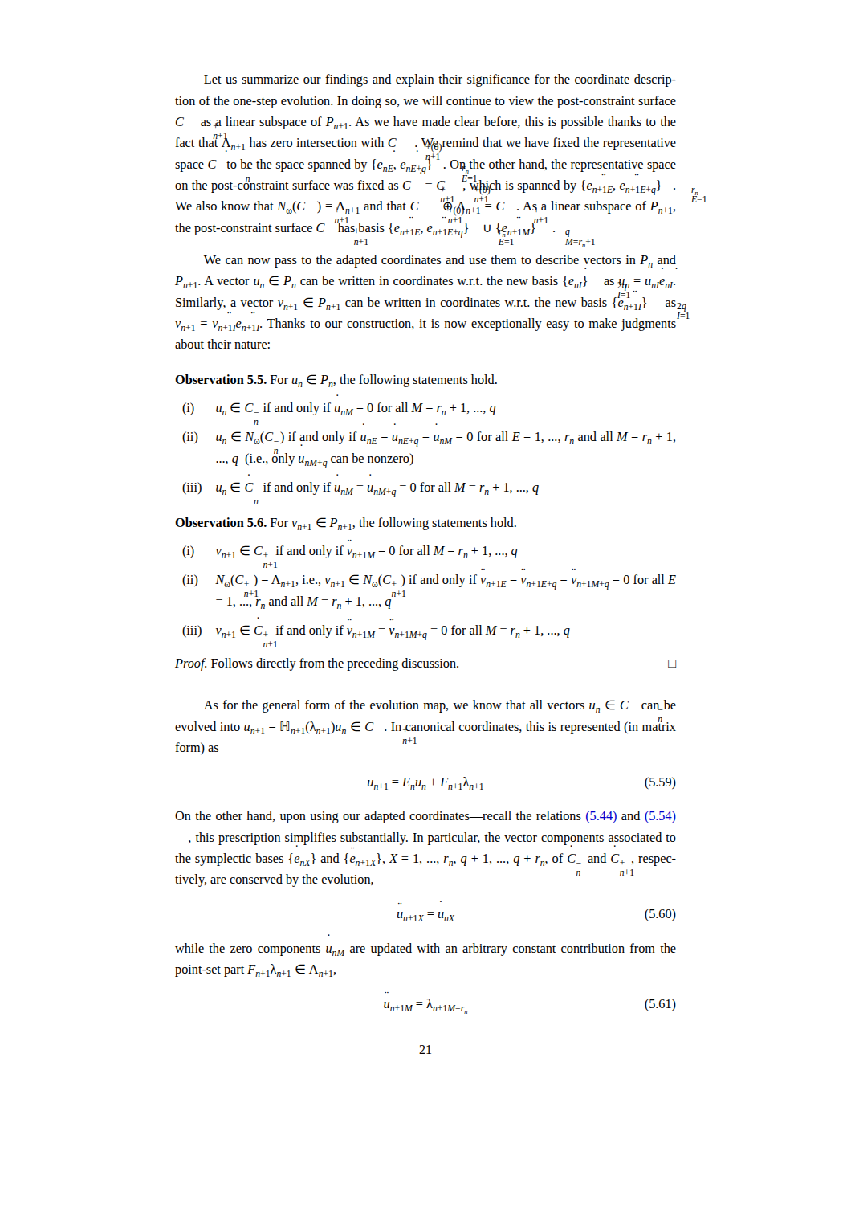Let us summarize our findings and explain their significance for the coordinate description of the one-step evolution. In doing so, we will continue to view the post-constraint surface C+n+1 as a linear subspace of Pn+1. As we have made clear before, this is possible thanks to the fact that Λn+1 has zero intersection with C+(0) n+1 . We remind that we have fixed the representative space C−n to be the space spanned by {enE, enE+q}rn E=1 . On the other hand, the representative space on the post-constraint surface was fixed as C+n+1 = C+(0) n+1 , which is spanned by {en+1E, en+1E+q}rn E=1 . We also know that Nω(C+n+1 ) = Λn+1 and that C+(0) n+1 ⊕ Λn+1 = C+n+1 . As a linear subspace of Pn+1, the post-constraint surface C+n+1 has basis {en+1E, en+1E+q}rn E=1 ∪ {en+1M}qM=rn+1 .
We can now pass to the adapted coordinates and use them to describe vectors in Pn and Pn+1. A vector un ∈ Pn can be written in coordinates w.r.t. the new basis {enI}2q I=1 as un = unIenI. Similarly, a vector vn+1 ∈ Pn+1 can be written in coordinates w.r.t. the new basis {en+1I}2q I=1 as vn+1 = vn+1Ien+1I. Thanks to our construction, it is now exceptionally easy to make judgments about their nature:
Observation 5.5. For un ∈ Pn, the following statements hold.
(i) un ∈ C−n if and only if unM = 0 for all M = rn + 1, ..., q
(ii) un ∈ Nω(C−n ) if and only if unE = unE+q = unM = 0 for all E = 1, ..., rn and all M = rn + 1, ..., q (i.e., only unM+q can be nonzero)
(iii) un ∈ C−n if and only if unM = unM+q = 0 for all M = rn + 1, ..., q
Observation 5.6. For vn+1 ∈ Pn+1, the following statements hold.
(i) vn+1 ∈ C+n+1 if and only if vn+1M = 0 for all M = rn + 1, ..., q
(ii) Nω(C+n+1 ) = Λn+1, i.e., vn+1 ∈ Nω(C+n+1 ) if and only if vn+1E = vn+1E+q = vn+1M+q = 0 for all E = 1, ..., rn and all M = rn + 1, ..., q
(iii) vn+1 ∈ C+n+1 if and only if vn+1M = vn+1M+q = 0 for all M = rn + 1, ..., q
□Proof. Follows directly from the preceding discussion.
As for the general form of the evolution map, we know that all vectors un ∈ C−n can be evolved into un+1 = ℍn+1(λn+1)un ∈ C+n+1 . In canonical coordinates, this is represented (in matrix form) as
un+1 = Enun + Fn+1λn+1 (5.59)
On the other hand, upon using our adapted coordinates—recall the relations (5.44) and (5.54)—, this prescription simplifies substantially. In particular, the vector components associated to the symplectic bases {enX} and {en+1X}, X = 1, ..., rn, q + 1, ..., q + rn, of C−n and C+n+1 , respectively, are conserved by the evolution,
un+1X = unX (5.60)
while the zero components unM are updated with an arbitrary constant contribution from the point-set part Fn+1λn+1 ∈ Λn+1,
un+1M = λn+1M−rn (5.61)
21